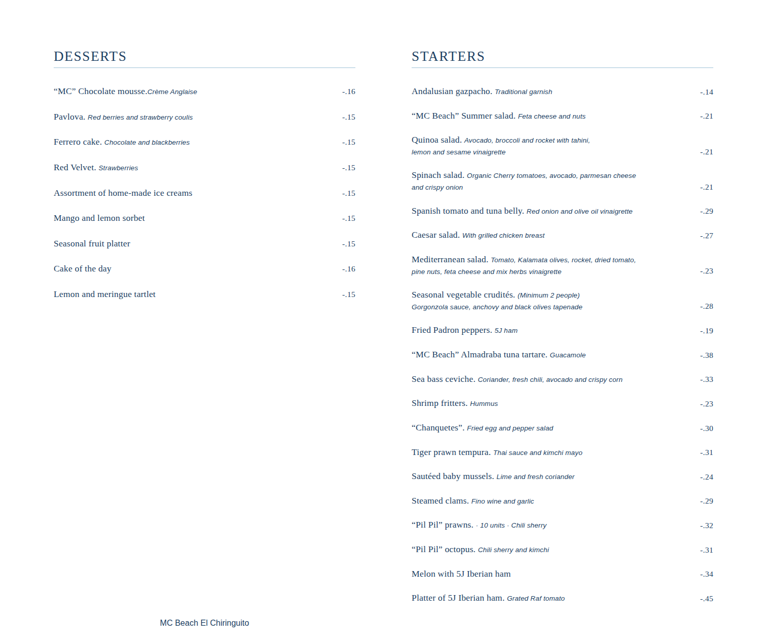DESSERTS
“MC” Chocolate mousse. Crème Anglaise -.16
Pavlova. Red berries and strawberry coulis -.15
Ferrero cake. Chocolate and blackberries -.15
Red Velvet. Strawberries -.15
Assortment of home-made ice creams -.15
Mango and lemon sorbet -.15
Seasonal fruit platter -.15
Cake of the day -.16
Lemon and meringue tartlet -.15
STARTERS
Andalusian gazpacho. Traditional garnish -.14
“MC Beach” Summer salad. Feta cheese and nuts -.21
Quinoa salad. Avocado, broccoli and rocket with tahini,
lemon and sesame vinaigrette -.21
Spinach salad. Organic Cherry tomatoes, avocado, parmesan cheese
and crispy onion -.21
Spanish tomato and tuna belly. Red onion and olive oil vinaigrette -.29
Caesar salad. With grilled chicken breast -.27
Mediterranean salad. Tomato, Kalamata olives, rocket, dried tomato,
pine nuts, feta cheese and mix herbs vinaigrette -.23
Seasonal vegetable crudités. (Minimum 2 people)
Gorgonzola sauce, anchovy and black olives tapenade -.28
Fried Padron peppers. 5J ham -.19
“MC Beach” Almadraba tuna tartare. Guacamole -.38
Sea bass ceviche. Coriander, fresh chili, avocado and crispy corn -.33
Shrimp fritters. Hummus -.23
“Chanquetes”. Fried egg and pepper salad -.30
Tiger prawn tempura. Thai sauce and kimchi mayo -.31
Sautéed baby mussels. Lime and fresh coriander -.24
Steamed clams. Fino wine and garlic -.29
“Pil Pil” prawns. · 10 units · Chili sherry -.32
“Pil Pil” octopus. Chili sherry and kimchi -.31
Melon with 5J Iberian ham -.34
Platter of 5J Iberian ham. Grated Raf tomato -.45
MC Beach El Chiringuito